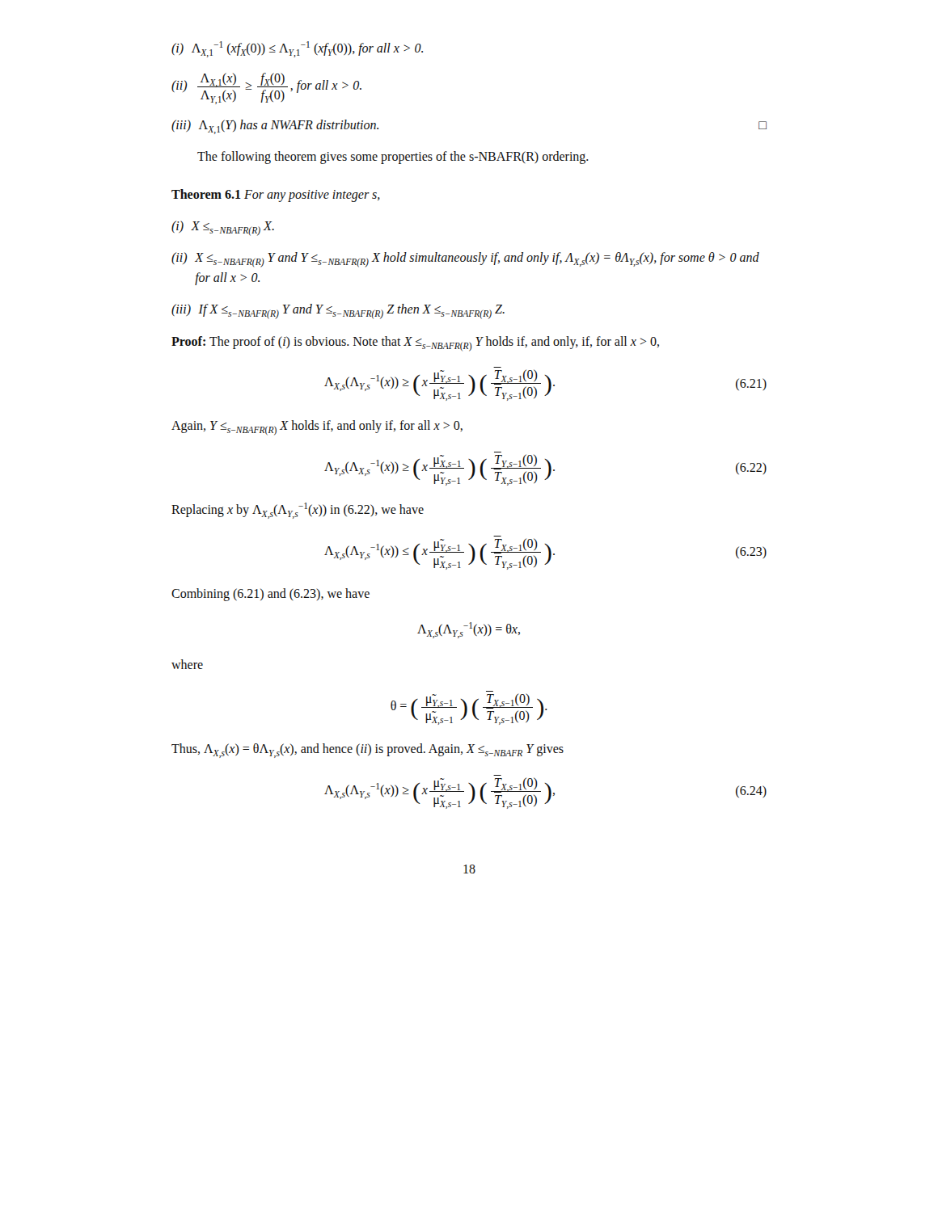(i) ΛX,1−1 (xfX(0)) ≤ ΛY,1−1 (xfY(0)), for all x > 0.
(ii) ΛX,1(x) ΛY,1(x) ≥ fX(0) fY(0), for all x > 0.
(iii) ΛX,1(Y) has a NWAFR distribution.□
The following theorem gives some properties of the s-NBAFR(R) ordering.
Theorem 6.1 For any positive integer s,
(i) X ≤s−NBAFR(R) X.
(ii) X ≤s−NBAFR(R) Y and Y ≤s−NBAFR(R) X hold simultaneously if, and only if, ΛX,s(x) = θΛY,s(x), for some θ > 0 and for all x > 0.
(iii) If X ≤s−NBAFR(R) Y and Y ≤s−NBAFR(R) Z then X ≤s−NBAFR(R) Z.
Proof: The proof of (i) is obvious. Note that X ≤s−NBAFR(R) Y holds if, and only, if, for all x > 0,
ΛX,s(ΛY,s−1(x)) ≥ (xμ̃Y,s−1 μ̃X,s−1) (TX,s−1(0) TY,s−1(0)). (6.21)
Again, Y ≤s−NBAFR(R) X holds if, and only if, for all x > 0,
ΛY,s(ΛX,s−1(x)) ≥ (xμ̃X,s−1 μ̃Y,s−1) (TY,s−1(0) TX,s−1(0)). (6.22)
Replacing x by ΛX,s(ΛY,s−1(x)) in (6.22), we have
ΛX,s(ΛY,s−1(x)) ≤ (xμ̃Y,s−1 μ̃X,s−1) (TX,s−1(0) TY,s−1(0)). (6.23)
Combining (6.21) and (6.23), we have
ΛX,s(ΛY,s−1(x)) = θx,
where
θ = (μ̃Y,s−1 μ̃X,s−1) (TX,s−1(0) TY,s−1(0)).
Thus, ΛX,s(x) = θΛY,s(x), and hence (ii) is proved. Again, X ≤s−NBAFR Y gives
ΛX,s(ΛY,s−1(x)) ≥ (xμ̃Y,s−1 μ̃X,s−1) (TX,s−1(0) TY,s−1(0)), (6.24)
18